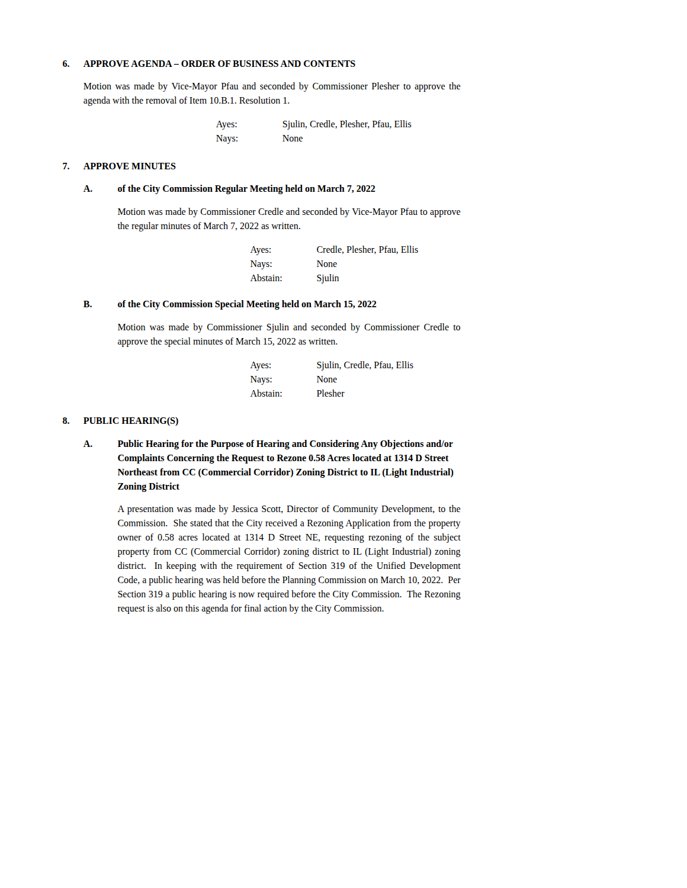6. APPROVE AGENDA – ORDER OF BUSINESS AND CONTENTS
Motion was made by Vice-Mayor Pfau and seconded by Commissioner Plesher to approve the agenda with the removal of Item 10.B.1. Resolution 1.
Ayes: Sjulin, Credle, Plesher, Pfau, Ellis
Nays: None
7. APPROVE MINUTES
A. of the City Commission Regular Meeting held on March 7, 2022
Motion was made by Commissioner Credle and seconded by Vice-Mayor Pfau to approve the regular minutes of March 7, 2022 as written.
Ayes: Credle, Plesher, Pfau, Ellis
Nays: None
Abstain: Sjulin
B. of the City Commission Special Meeting held on March 15, 2022
Motion was made by Commissioner Sjulin and seconded by Commissioner Credle to approve the special minutes of March 15, 2022 as written.
Ayes: Sjulin, Credle, Pfau, Ellis
Nays: None
Abstain: Plesher
8. PUBLIC HEARING(S)
A. Public Hearing for the Purpose of Hearing and Considering Any Objections and/or Complaints Concerning the Request to Rezone 0.58 Acres located at 1314 D Street Northeast from CC (Commercial Corridor) Zoning District to IL (Light Industrial) Zoning District
A presentation was made by Jessica Scott, Director of Community Development, to the Commission. She stated that the City received a Rezoning Application from the property owner of 0.58 acres located at 1314 D Street NE, requesting rezoning of the subject property from CC (Commercial Corridor) zoning district to IL (Light Industrial) zoning district. In keeping with the requirement of Section 319 of the Unified Development Code, a public hearing was held before the Planning Commission on March 10, 2022. Per Section 319 a public hearing is now required before the City Commission. The Rezoning request is also on this agenda for final action by the City Commission.